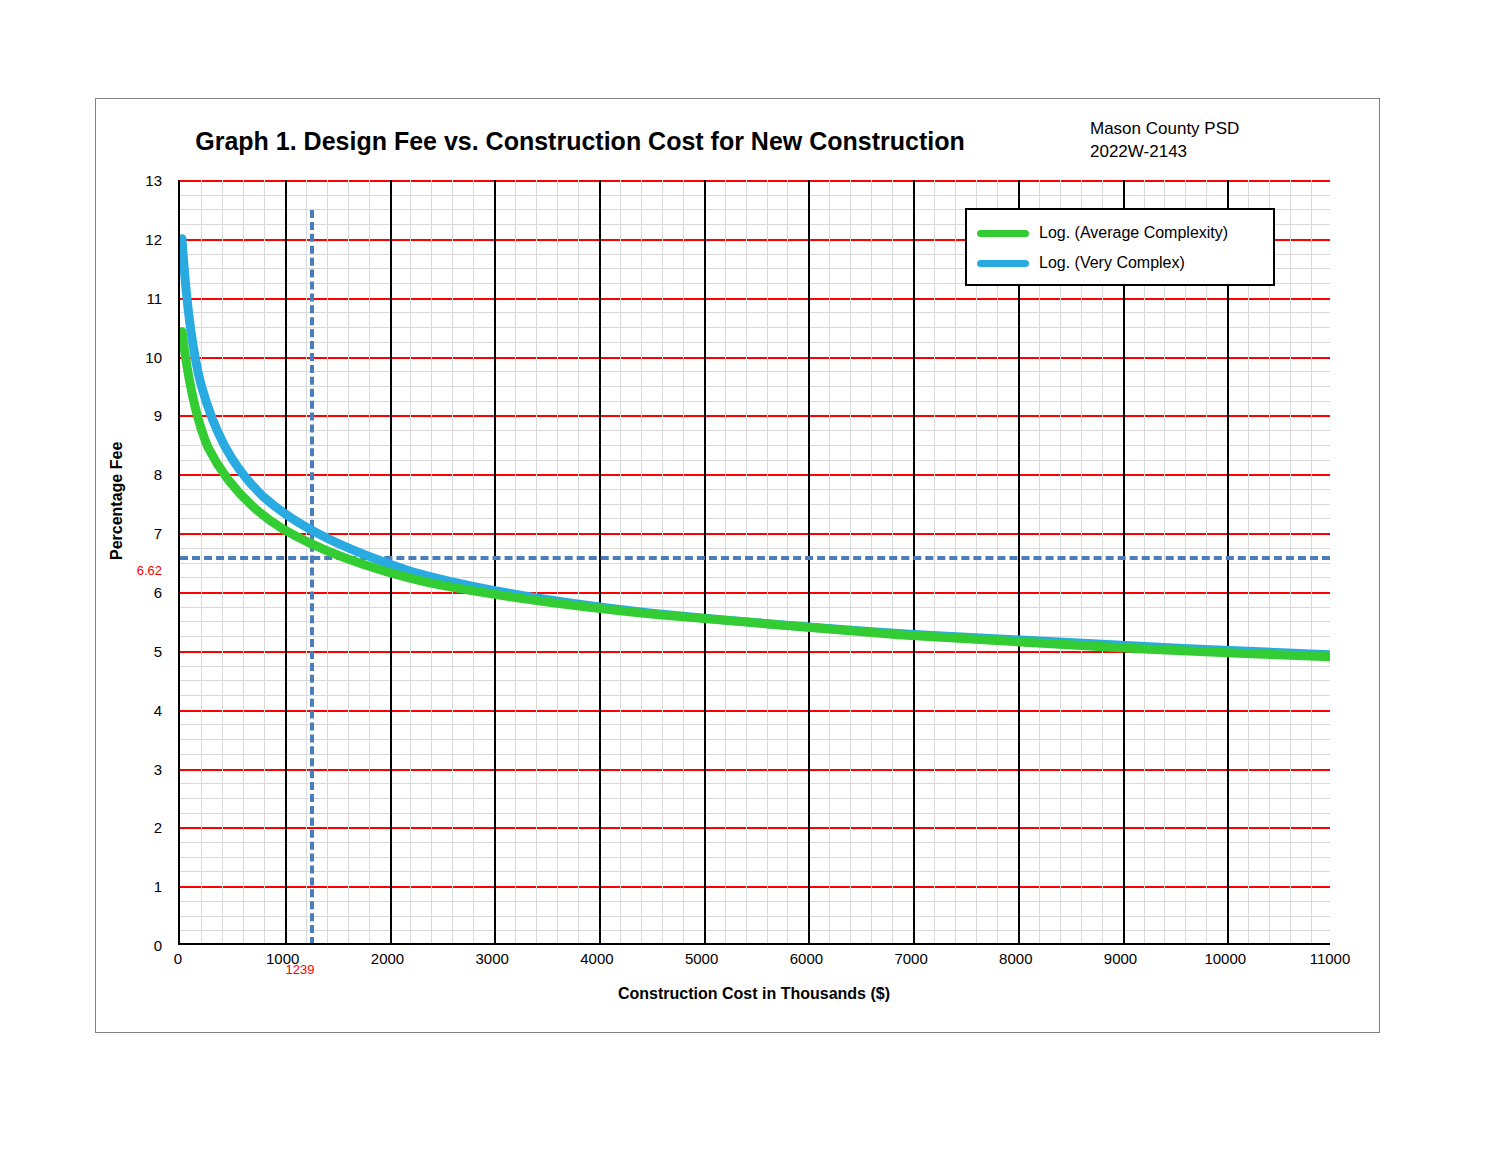Graph 1. Design Fee vs. Construction Cost for New Construction
Mason County PSD
2022W-2143
Percentage Fee
13
12
11
10
9
8
7
6.62
6
5
4
3
2
1
0
0
1000
1239
2000
3000
4000
5000
6000
7000
8000
9000
10000
11000
Construction Cost in Thousands ($)
Log. (Average Complexity)
Log. (Very Complex)